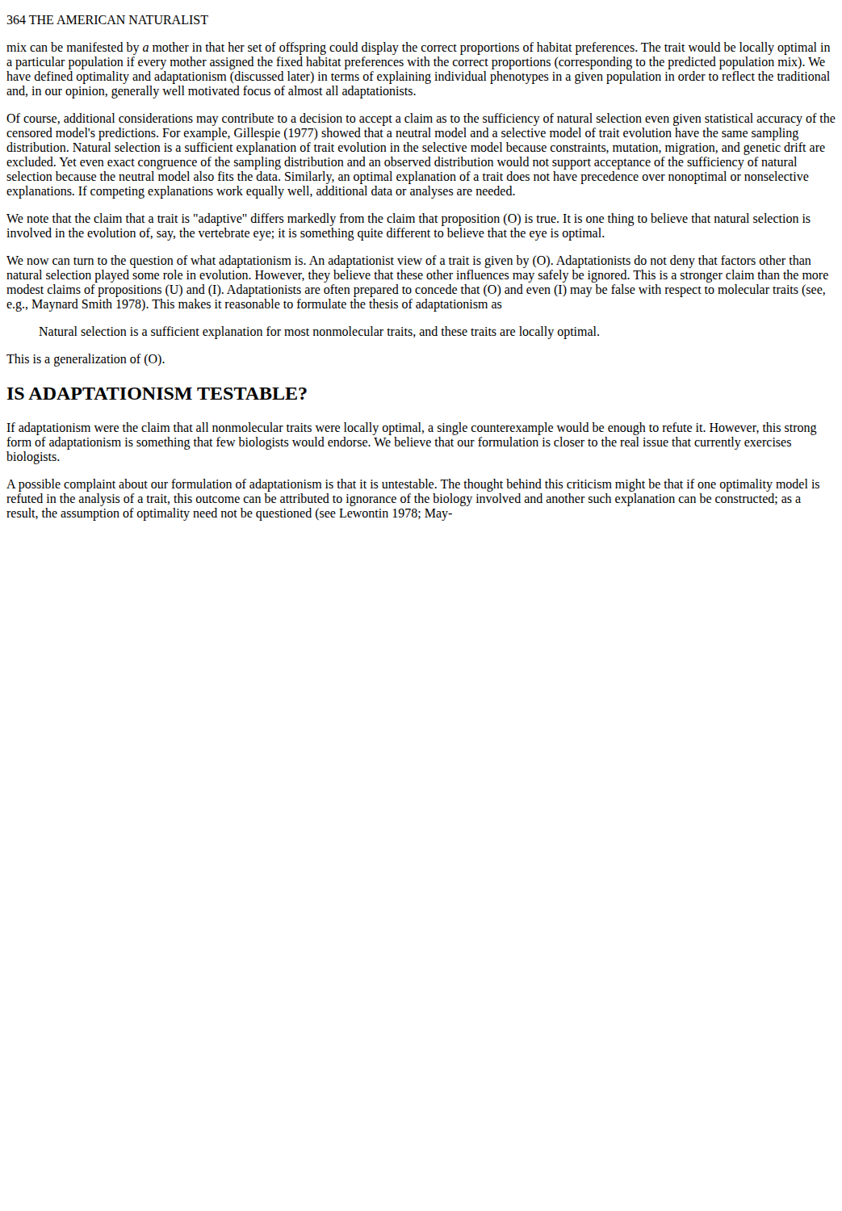364 THE AMERICAN NATURALIST
mix can be manifested by a mother in that her set of offspring could display the correct proportions of habitat preferences. The trait would be locally optimal in a particular population if every mother assigned the fixed habitat preferences with the correct proportions (corresponding to the predicted population mix). We have defined optimality and adaptationism (discussed later) in terms of explaining individual phenotypes in a given population in order to reflect the traditional and, in our opinion, generally well motivated focus of almost all adaptationists.
Of course, additional considerations may contribute to a decision to accept a claim as to the sufficiency of natural selection even given statistical accuracy of the censored model's predictions. For example, Gillespie (1977) showed that a neutral model and a selective model of trait evolution have the same sampling distribution. Natural selection is a sufficient explanation of trait evolution in the selective model because constraints, mutation, migration, and genetic drift are excluded. Yet even exact congruence of the sampling distribution and an observed distribution would not support acceptance of the sufficiency of natural selection because the neutral model also fits the data. Similarly, an optimal explanation of a trait does not have precedence over nonoptimal or nonselective explanations. If competing explanations work equally well, additional data or analyses are needed.
We note that the claim that a trait is "adaptive" differs markedly from the claim that proposition (O) is true. It is one thing to believe that natural selection is involved in the evolution of, say, the vertebrate eye; it is something quite different to believe that the eye is optimal.
We now can turn to the question of what adaptationism is. An adaptationist view of a trait is given by (O). Adaptationists do not deny that factors other than natural selection played some role in evolution. However, they believe that these other influences may safely be ignored. This is a stronger claim than the more modest claims of propositions (U) and (I). Adaptationists are often prepared to concede that (O) and even (I) may be false with respect to molecular traits (see, e.g., Maynard Smith 1978). This makes it reasonable to formulate the thesis of adaptationism as
Natural selection is a sufficient explanation for most nonmolecular traits, and these traits are locally optimal.
This is a generalization of (O).
IS ADAPTATIONISM TESTABLE?
If adaptationism were the claim that all nonmolecular traits were locally optimal, a single counterexample would be enough to refute it. However, this strong form of adaptationism is something that few biologists would endorse. We believe that our formulation is closer to the real issue that currently exercises biologists.
A possible complaint about our formulation of adaptationism is that it is untestable. The thought behind this criticism might be that if one optimality model is refuted in the analysis of a trait, this outcome can be attributed to ignorance of the biology involved and another such explanation can be constructed; as a result, the assumption of optimality need not be questioned (see Lewontin 1978; May-